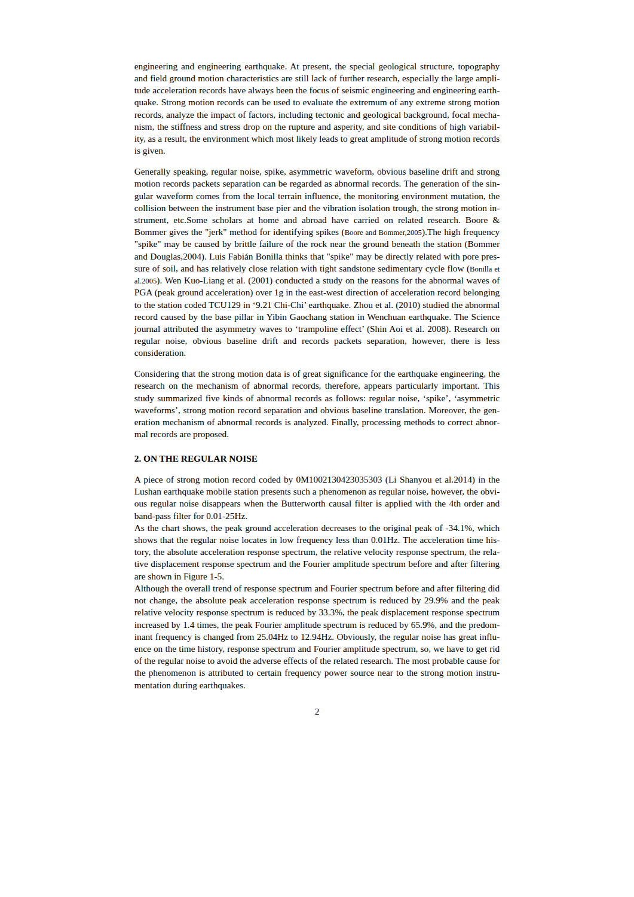engineering and engineering earthquake. At present, the special geological structure, topography and field ground motion characteristics are still lack of further research, especially the large amplitude acceleration records have always been the focus of seismic engineering and engineering earthquake. Strong motion records can be used to evaluate the extremum of any extreme strong motion records, analyze the impact of factors, including tectonic and geological background, focal mechanism, the stiffness and stress drop on the rupture and asperity, and site conditions of high variability, as a result, the environment which most likely leads to great amplitude of strong motion records is given.
Generally speaking, regular noise, spike, asymmetric waveform, obvious baseline drift and strong motion records packets separation can be regarded as abnormal records. The generation of the singular waveform comes from the local terrain influence, the monitoring environment mutation, the collision between the instrument base pier and the vibration isolation trough, the strong motion instrument, etc.Some scholars at home and abroad have carried on related research. Boore & Bommer gives the "jerk" method for identifying spikes (Boore and Bommer,2005).The high frequency "spike" may be caused by brittle failure of the rock near the ground beneath the station (Bommer and Douglas,2004). Luis Fabián Bonilla thinks that "spike" may be directly related with pore pressure of soil, and has relatively close relation with tight sandstone sedimentary cycle flow (Bonilla et al.2005). Wen Kuo-Liang et al. (2001) conducted a study on the reasons for the abnormal waves of PGA (peak ground acceleration) over 1g in the east-west direction of acceleration record belonging to the station coded TCU129 in ‘9.21 Chi-Chi’ earthquake. Zhou et al. (2010) studied the abnormal record caused by the base pillar in Yibin Gaochang station in Wenchuan earthquake. The Science journal attributed the asymmetry waves to ‘trampoline effect’ (Shin Aoi et al. 2008). Research on regular noise, obvious baseline drift and records packets separation, however, there is less consideration.
Considering that the strong motion data is of great significance for the earthquake engineering, the research on the mechanism of abnormal records, therefore, appears particularly important. This study summarized five kinds of abnormal records as follows: regular noise, ‘spike’, ‘asymmetric waveforms’, strong motion record separation and obvious baseline translation. Moreover, the generation mechanism of abnormal records is analyzed. Finally, processing methods to correct abnormal records are proposed.
2. ON THE REGULAR NOISE
A piece of strong motion record coded by 0M1002130423035303 (Li Shanyou et al.2014) in the Lushan earthquake mobile station presents such a phenomenon as regular noise, however, the obvious regular noise disappears when the Butterworth causal filter is applied with the 4th order and band-pass filter for 0.01-25Hz.
As the chart shows, the peak ground acceleration decreases to the original peak of -34.1%, which shows that the regular noise locates in low frequency less than 0.01Hz. The acceleration time history, the absolute acceleration response spectrum, the relative velocity response spectrum, the relative displacement response spectrum and the Fourier amplitude spectrum before and after filtering are shown in Figure 1-5.
Although the overall trend of response spectrum and Fourier spectrum before and after filtering did not change, the absolute peak acceleration response spectrum is reduced by 29.9% and the peak relative velocity response spectrum is reduced by 33.3%, the peak displacement response spectrum increased by 1.4 times, the peak Fourier amplitude spectrum is reduced by 65.9%, and the predominant frequency is changed from 25.04Hz to 12.94Hz. Obviously, the regular noise has great influence on the time history, response spectrum and Fourier amplitude spectrum, so, we have to get rid of the regular noise to avoid the adverse effects of the related research. The most probable cause for the phenomenon is attributed to certain frequency power source near to the strong motion instrumentation during earthquakes.
2